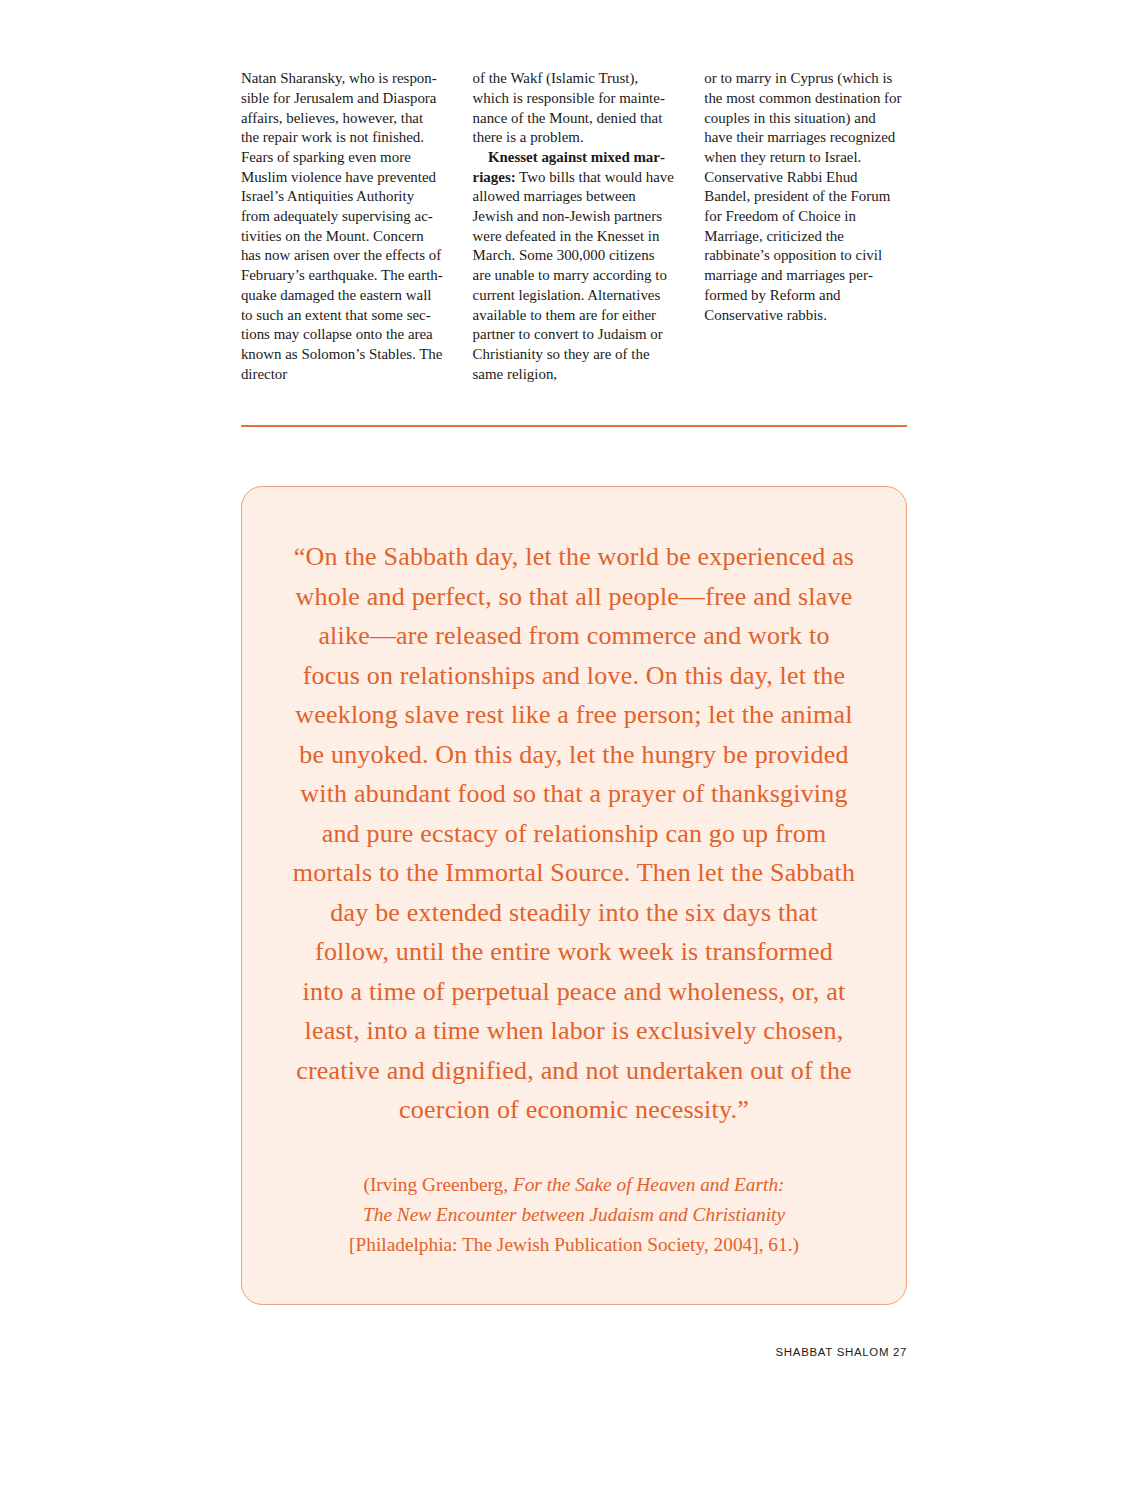Natan Sharansky, who is responsible for Jerusalem and Diaspora affairs, believes, however, that the repair work is not finished. Fears of sparking even more Muslim violence have prevented Israel’s Antiquities Authority from adequately supervising activities on the Mount. Concern has now arisen over the effects of February’s earthquake. The earthquake damaged the eastern wall to such an extent that some sections may collapse onto the area known as Solomon’s Stables. The director
of the Wakf (Islamic Trust), which is responsible for maintenance of the Mount, denied that there is a problem.
Knesset against mixed marriages: Two bills that would have allowed marriages between Jewish and non-Jewish partners were defeated in the Knesset in March. Some 300,000 citizens are unable to marry according to current legislation. Alternatives available to them are for either partner to convert to Judaism or Christianity so they are of the same religion,
or to marry in Cyprus (which is the most common destination for couples in this situation) and have their marriages recognized when they return to Israel. Conservative Rabbi Ehud Bandel, president of the Forum for Freedom of Choice in Marriage, criticized the rabbinate’s opposition to civil marriage and marriages performed by Reform and Conservative rabbis.
“On the Sabbath day, let the world be experienced as whole and perfect, so that all people—free and slave alike—are released from commerce and work to focus on relationships and love. On this day, let the weeklong slave rest like a free person; let the animal be unyoked. On this day, let the hungry be provided with abundant food so that a prayer of thanksgiving and pure ecstacy of relationship can go up from mortals to the Immortal Source. Then let the Sabbath day be extended steadily into the six days that follow, until the entire work week is transformed into a time of perpetual peace and wholeness, or, at least, into a time when labor is exclusively chosen, creative and dignified, and not undertaken out of the coercion of economic necessity.”
(Irving Greenberg, For the Sake of Heaven and Earth:
The New Encounter between Judaism and Christianity
[Philadelphia: The Jewish Publication Society, 2004], 61.)
SHABBAT SHALOM 27